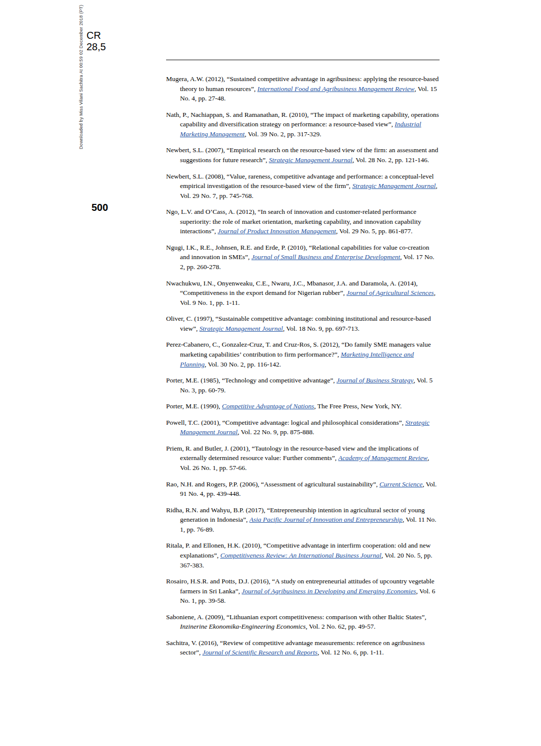Downloaded by Miss Vilani Sachitra At 00:59 02 December 2018 (PT)
CR
28,5
500
Mugera, A.W. (2012), “Sustained competitive advantage in agribusiness: applying the resource-based theory to human resources”, International Food and Agribusiness Management Review, Vol. 15 No. 4, pp. 27-48.
Nath, P., Nachiappan, S. and Ramanathan, R. (2010), “The impact of marketing capability, operations capability and diversification strategy on performance: a resource-based view”, Industrial Marketing Management, Vol. 39 No. 2, pp. 317-329.
Newbert, S.L. (2007), “Empirical research on the resource-based view of the firm: an assessment and suggestions for future research”, Strategic Management Journal, Vol. 28 No. 2, pp. 121-146.
Newbert, S.L. (2008), “Value, rareness, competitive advantage and performance: a conceptual-level empirical investigation of the resource-based view of the firm”, Strategic Management Journal, Vol. 29 No. 7, pp. 745-768.
Ngo, L.V. and O’Cass, A. (2012), “In search of innovation and customer-related performance superiority: the role of market orientation, marketing capability, and innovation capability interactions”, Journal of Product Innovation Management, Vol. 29 No. 5, pp. 861-877.
Ngugi, I.K., R.E., Johnsen, R.E. and Erde, P. (2010), “Relational capabilities for value co-creation and innovation in SMEs”, Journal of Small Business and Enterprise Development, Vol. 17 No. 2, pp. 260-278.
Nwachukwu, I.N., Onyenweaku, C.E., Nwaru, J.C., Mbanasor, J.A. and Daramola, A. (2014), “Competitiveness in the export demand for Nigerian rubber”, Journal of Agricultural Sciences, Vol. 9 No. 1, pp. 1-11.
Oliver, C. (1997), “Sustainable competitive advantage: combining institutional and resource-based view”, Strategic Management Journal, Vol. 18 No. 9, pp. 697-713.
Perez-Cabanero, C., Gonzalez-Cruz, T. and Cruz-Ros, S. (2012), “Do family SME managers value marketing capabilities’ contribution to firm performance?”, Marketing Intelligence and Planning, Vol. 30 No. 2, pp. 116-142.
Porter, M.E. (1985), “Technology and competitive advantage”, Journal of Business Strategy, Vol. 5 No. 3, pp. 60-79.
Porter, M.E. (1990), Competitive Advantage of Nations, The Free Press, New York, NY.
Powell, T.C. (2001), “Competitive advantage: logical and philosophical considerations”, Strategic Management Journal, Vol. 22 No. 9, pp. 875-888.
Priem, R. and Butler, J. (2001), “Tautology in the resource-based view and the implications of externally determined resource value: Further comments”, Academy of Management Review, Vol. 26 No. 1, pp. 57-66.
Rao, N.H. and Rogers, P.P. (2006), “Assessment of agricultural sustainability”, Current Science, Vol. 91 No. 4, pp. 439-448.
Ridha, R.N. and Wahyu, B.P. (2017), “Entrepreneurship intention in agricultural sector of young generation in Indonesia”, Asia Pacific Journal of Innovation and Entrepreneurship, Vol. 11 No. 1, pp. 76-89.
Ritala, P. and Ellonen, H.K. (2010), “Competitive advantage in interfirm cooperation: old and new explanations”, Competitiveness Review: An International Business Journal, Vol. 20 No. 5, pp. 367-383.
Rosairo, H.S.R. and Potts, D.J. (2016), “A study on entrepreneurial attitudes of upcountry vegetable farmers in Sri Lanka”, Journal of Agribusiness in Developing and Emerging Economies, Vol. 6 No. 1, pp. 39-58.
Saboniene, A. (2009), “Lithuanian export competitiveness: comparison with other Baltic States”, Inzinerine Ekonomika-Engineering Economics, Vol. 2 No. 62, pp. 49-57.
Sachitra, V. (2016), “Review of competitive advantage measurements: reference on agribusiness sector”, Journal of Scientific Research and Reports, Vol. 12 No. 6, pp. 1-11.